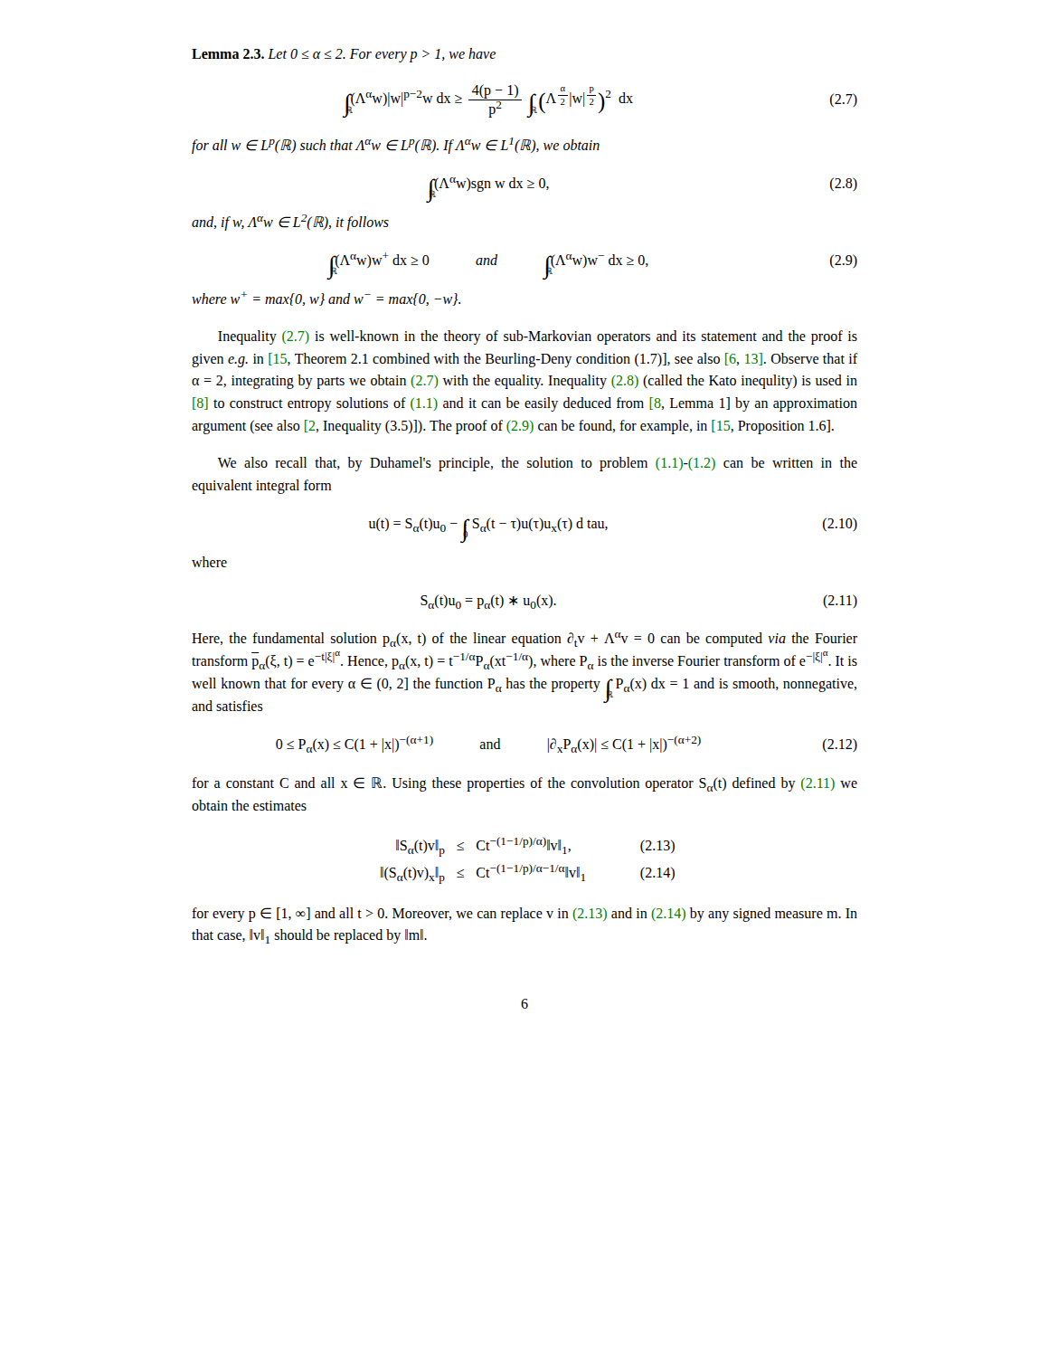Lemma 2.3. Let 0 ≤ α ≤ 2. For every p > 1, we have
∫ℝ(Λαw)|w|p−2w dx ≥ 4(p − 1) p2 ∫ℝ (Λα 2|w|p 2)2 dx
(2.7)
for all w ∈ Lp(ℝ) such that Λαw ∈ Lp(ℝ). If Λαw ∈ L1(ℝ), we obtain
∫ℝ(Λαw)sgn w dx ≥ 0,
(2.8)
and, if w, Λαw ∈ L2(ℝ), it follows
∫ℝ(Λαw)w+ dx ≥ 0 and ∫ℝ(Λαw)w− dx ≥ 0,
(2.9)
where w+ = max{0, w} and w− = max{0, −w}.
Inequality (2.7) is well-known in the theory of sub-Markovian operators and its statement and the proof is given e.g. in [15, Theorem 2.1 combined with the Beurling-Deny condition (1.7)], see also [6, 13]. Observe that if α = 2, integrating by parts we obtain (2.7) with the equality. Inequality (2.8) (called the Kato inequlity) is used in [8] to construct entropy solutions of (1.1) and it can be easily deduced from [8, Lemma 1] by an approximation argument (see also [2, Inequality (3.5)]). The proof of (2.9) can be found, for example, in [15, Proposition 1.6].
We also recall that, by Duhamel's principle, the solution to problem (1.1)-(1.2) can be written in the equivalent integral form
u(t) = Sα(t)u0 − ∫0 t Sα(t − τ)u(τ)ux(τ) d tau,
(2.10)
where
Sα(t)u0 = pα(t) ∗ u0(x).
(2.11)
Here, the fundamental solution pα(x, t) of the linear equation ∂tv + Λαv = 0 can be computed via the Fourier transform pα(ξ, t) = e−t|ξ|α. Hence, pα(x, t) = t−1/αPα(xt−1/α), where Pα is the inverse Fourier transform of e−|ξ|α. It is well known that for every α ∈ (0, 2] the function Pα has the property ∫ℝ Pα(x) dx = 1 and is smooth, nonnegative, and satisfies
0 ≤ Pα(x) ≤ C(1 + |x|)−(α+1) and |∂xPα(x)| ≤ C(1 + |x|)−(α+2)
(2.12)
for a constant C and all x ∈ ℝ. Using these properties of the convolution operator Sα(t) defined by (2.11) we obtain the estimates
| ‖S α (t)v‖ p | ≤ | Ct −(1−1/p)/α) ‖v‖ 1 , | | (2.13) |
| ‖(S α (t)v) x ‖ p | ≤ | Ct −(1−1/p)/α−1/α ‖v‖ 1 | | (2.14) |
for every p ∈ [1, ∞] and all t > 0. Moreover, we can replace v in (2.13) and in (2.14) by any signed measure m. In that case, ‖v‖1 should be replaced by ‖m‖.
6